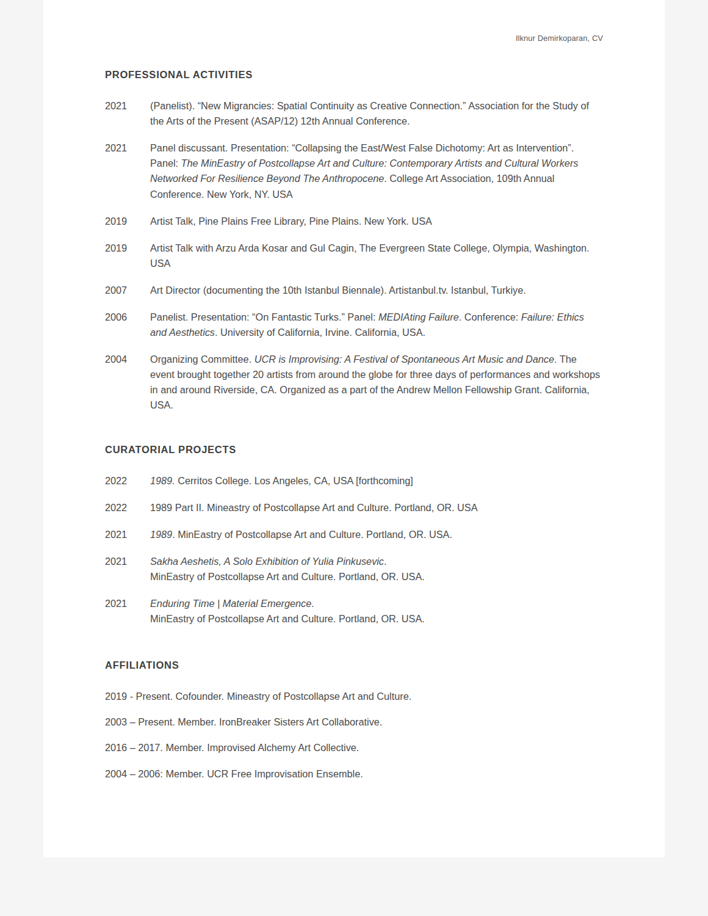Ilknur Demirkoparan, CV
PROFESSIONAL ACTIVITIES
2021 (Panelist). “New Migrancies: Spatial Continuity as Creative Connection.” Association for the Study of the Arts of the Present (ASAP/12) 12th Annual Conference.
2021 Panel discussant. Presentation: “Collapsing the East/West False Dichotomy: Art as Intervention”. Panel: The MinEastry of Postcollapse Art and Culture: Contemporary Artists and Cultural Workers Networked For Resilience Beyond The Anthropocene. College Art Association, 109th Annual Conference. New York, NY. USA
2019 Artist Talk, Pine Plains Free Library, Pine Plains. New York. USA
2019 Artist Talk with Arzu Arda Kosar and Gul Cagin, The Evergreen State College, Olympia, Washington. USA
2007 Art Director (documenting the 10th Istanbul Biennale). Artistanbul.tv. Istanbul, Turkiye.
2006 Panelist. Presentation: “On Fantastic Turks.” Panel: MEDIAting Failure. Conference: Failure: Ethics and Aesthetics. University of California, Irvine. California, USA.
2004 Organizing Committee. UCR is Improvising: A Festival of Spontaneous Art Music and Dance. The event brought together 20 artists from around the globe for three days of performances and workshops in and around Riverside, CA. Organized as a part of the Andrew Mellon Fellowship Grant. California, USA.
CURATORIAL PROJECTS
2022 1989. Cerritos College. Los Angeles, CA, USA [forthcoming]
2022 1989 Part II. Mineastry of Postcollapse Art and Culture. Portland, OR. USA
2021 1989. MinEastry of Postcollapse Art and Culture. Portland, OR. USA.
2021 Sakha Aeshetis, A Solo Exhibition of Yulia Pinkusevic.MinEastry of Postcollapse Art and Culture. Portland, OR. USA.
2021 Enduring Time | Material Emergence.MinEastry of Postcollapse Art and Culture. Portland, OR. USA.
AFFILIATIONS
2019 - Present. Cofounder. Mineastry of Postcollapse Art and Culture.
2003 – Present. Member. IronBreaker Sisters Art Collaborative.
2016 – 2017. Member. Improvised Alchemy Art Collective.
2004 – 2006: Member. UCR Free Improvisation Ensemble.